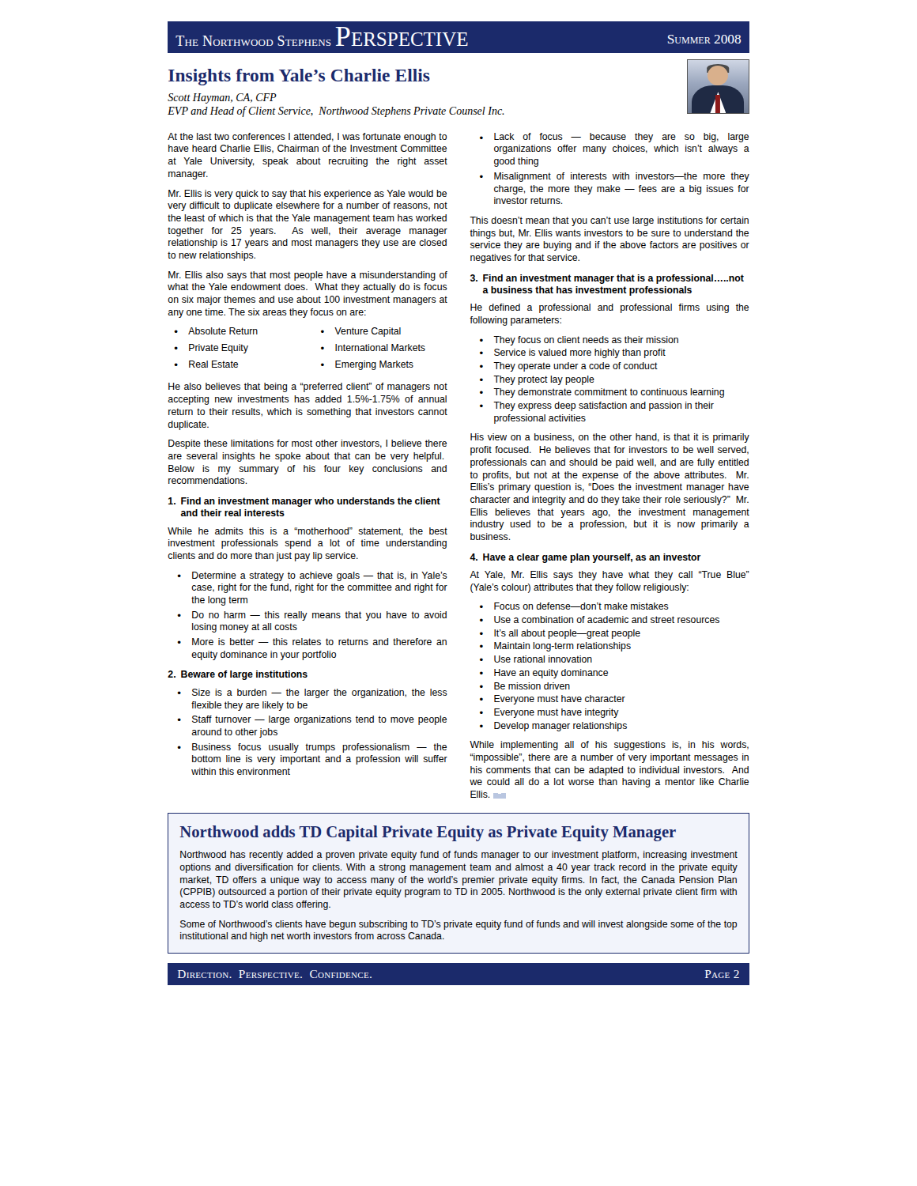The Northwood Stephens Perspective
Summer 2008
Insights from Yale’s Charlie Ellis
Scott Hayman, CA, CFP
EVP and Head of Client Service, Northwood Stephens Private Counsel Inc.
At the last two conferences I attended, I was fortunate enough to have heard Charlie Ellis, Chairman of the Investment Committee at Yale University, speak about recruiting the right asset manager.
Mr. Ellis is very quick to say that his experience as Yale would be very difficult to duplicate elsewhere for a number of reasons, not the least of which is that the Yale management team has worked together for 25 years. As well, their average manager relationship is 17 years and most managers they use are closed to new relationships.
Mr. Ellis also says that most people have a misunderstanding of what the Yale endowment does. What they actually do is focus on six major themes and use about 100 investment managers at any one time. The six areas they focus on are:
Absolute Return
Private Equity
Real Estate
Venture Capital
International Markets
Emerging Markets
He also believes that being a “preferred client” of managers not accepting new investments has added 1.5%-1.75% of annual return to their results, which is something that investors cannot duplicate.
Despite these limitations for most other investors, I believe there are several insights he spoke about that can be very helpful. Below is my summary of his four key conclusions and recommendations.
1. Find an investment manager who understands the client and their real interests
While he admits this is a “motherhood” statement, the best investment professionals spend a lot of time understanding clients and do more than just pay lip service.
Determine a strategy to achieve goals — that is, in Yale’s case, right for the fund, right for the committee and right for the long term
Do no harm — this really means that you have to avoid losing money at all costs
More is better — this relates to returns and therefore an equity dominance in your portfolio
2. Beware of large institutions
Size is a burden — the larger the organization, the less flexible they are likely to be
Staff turnover — large organizations tend to move people around to other jobs
Business focus usually trumps professionalism — the bottom line is very important and a profession will suffer within this environment
Lack of focus — because they are so big, large organizations offer many choices, which isn’t always a good thing
Misalignment of interests with investors—the more they charge, the more they make — fees are a big issues for investor returns.
This doesn’t mean that you can’t use large institutions for certain things but, Mr. Ellis wants investors to be sure to understand the service they are buying and if the above factors are positives or negatives for that service.
3. Find an investment manager that is a professional…..not a business that has investment professionals
He defined a professional and professional firms using the following parameters:
They focus on client needs as their mission
Service is valued more highly than profit
They operate under a code of conduct
They protect lay people
They demonstrate commitment to continuous learning
They express deep satisfaction and passion in their professional activities
His view on a business, on the other hand, is that it is primarily profit focused. He believes that for investors to be well served, professionals can and should be paid well, and are fully entitled to profits, but not at the expense of the above attributes. Mr. Ellis’s primary question is, “Does the investment manager have character and integrity and do they take their role seriously?” Mr. Ellis believes that years ago, the investment management industry used to be a profession, but it is now primarily a business.
4. Have a clear game plan yourself, as an investor
At Yale, Mr. Ellis says they have what they call “True Blue” (Yale’s colour) attributes that they follow religiously:
Focus on defense—don’t make mistakes
Use a combination of academic and street resources
It’s all about people—great people
Maintain long-term relationships
Use rational innovation
Have an equity dominance
Be mission driven
Everyone must have character
Everyone must have integrity
Develop manager relationships
While implementing all of his suggestions is, in his words, “impossible”, there are a number of very important messages in his comments that can be adapted to individual investors. And we could all do a lot worse than having a mentor like Charlie Ellis.
Northwood adds TD Capital Private Equity as Private Equity Manager
Northwood has recently added a proven private equity fund of funds manager to our investment platform, increasing investment options and diversification for clients. With a strong management team and almost a 40 year track record in the private equity market, TD offers a unique way to access many of the world’s premier private equity firms. In fact, the Canada Pension Plan (CPPIB) outsourced a portion of their private equity program to TD in 2005. Northwood is the only external private client firm with access to TD’s world class offering.
Some of Northwood’s clients have begun subscribing to TD’s private equity fund of funds and will invest alongside some of the top institutional and high net worth investors from across Canada.
Direction. Perspective. Confidence.
Page 2